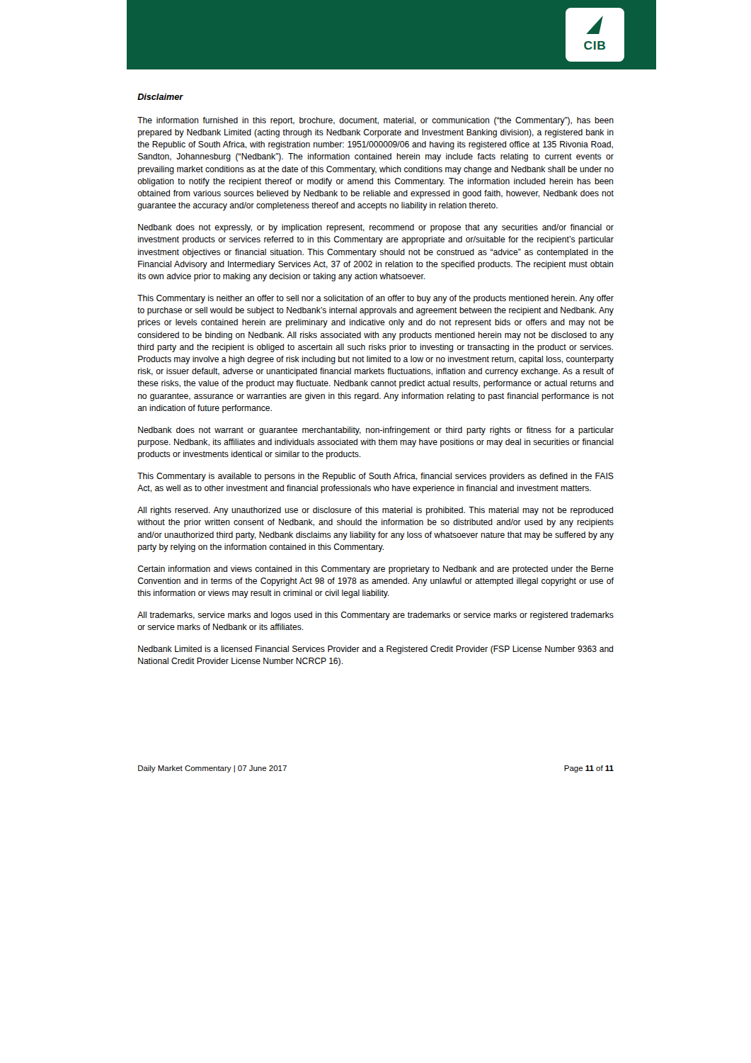CIB
Disclaimer
The information furnished in this report, brochure, document, material, or communication (“the Commentary”), has been prepared by Nedbank Limited (acting through its Nedbank Corporate and Investment Banking division), a registered bank in the Republic of South Africa, with registration number: 1951/000009/06 and having its registered office at 135 Rivonia Road, Sandton, Johannesburg (“Nedbank”). The information contained herein may include facts relating to current events or prevailing market conditions as at the date of this Commentary, which conditions may change and Nedbank shall be under no obligation to notify the recipient thereof or modify or amend this Commentary. The information included herein has been obtained from various sources believed by Nedbank to be reliable and expressed in good faith, however, Nedbank does not guarantee the accuracy and/or completeness thereof and accepts no liability in relation thereto.
Nedbank does not expressly, or by implication represent, recommend or propose that any securities and/or financial or investment products or services referred to in this Commentary are appropriate and or/suitable for the recipient’s particular investment objectives or financial situation. This Commentary should not be construed as “advice” as contemplated in the Financial Advisory and Intermediary Services Act, 37 of 2002 in relation to the specified products. The recipient must obtain its own advice prior to making any decision or taking any action whatsoever.
This Commentary is neither an offer to sell nor a solicitation of an offer to buy any of the products mentioned herein. Any offer to purchase or sell would be subject to Nedbank’s internal approvals and agreement between the recipient and Nedbank. Any prices or levels contained herein are preliminary and indicative only and do not represent bids or offers and may not be considered to be binding on Nedbank. All risks associated with any products mentioned herein may not be disclosed to any third party and the recipient is obliged to ascertain all such risks prior to investing or transacting in the product or services. Products may involve a high degree of risk including but not limited to a low or no investment return, capital loss, counterparty risk, or issuer default, adverse or unanticipated financial markets fluctuations, inflation and currency exchange. As a result of these risks, the value of the product may fluctuate. Nedbank cannot predict actual results, performance or actual returns and no guarantee, assurance or warranties are given in this regard. Any information relating to past financial performance is not an indication of future performance.
Nedbank does not warrant or guarantee merchantability, non-infringement or third party rights or fitness for a particular purpose. Nedbank, its affiliates and individuals associated with them may have positions or may deal in securities or financial products or investments identical or similar to the products.
This Commentary is available to persons in the Republic of South Africa, financial services providers as defined in the FAIS Act, as well as to other investment and financial professionals who have experience in financial and investment matters.
All rights reserved. Any unauthorized use or disclosure of this material is prohibited. This material may not be reproduced without the prior written consent of Nedbank, and should the information be so distributed and/or used by any recipients and/or unauthorized third party, Nedbank disclaims any liability for any loss of whatsoever nature that may be suffered by any party by relying on the information contained in this Commentary.
Certain information and views contained in this Commentary are proprietary to Nedbank and are protected under the Berne Convention and in terms of the Copyright Act 98 of 1978 as amended. Any unlawful or attempted illegal copyright or use of this information or views may result in criminal or civil legal liability.
All trademarks, service marks and logos used in this Commentary are trademarks or service marks or registered trademarks or service marks of Nedbank or its affiliates.
Nedbank Limited is a licensed Financial Services Provider and a Registered Credit Provider (FSP License Number 9363 and National Credit Provider License Number NCRCP 16).
Daily Market Commentary | 07 June 2017
Page 11 of 11